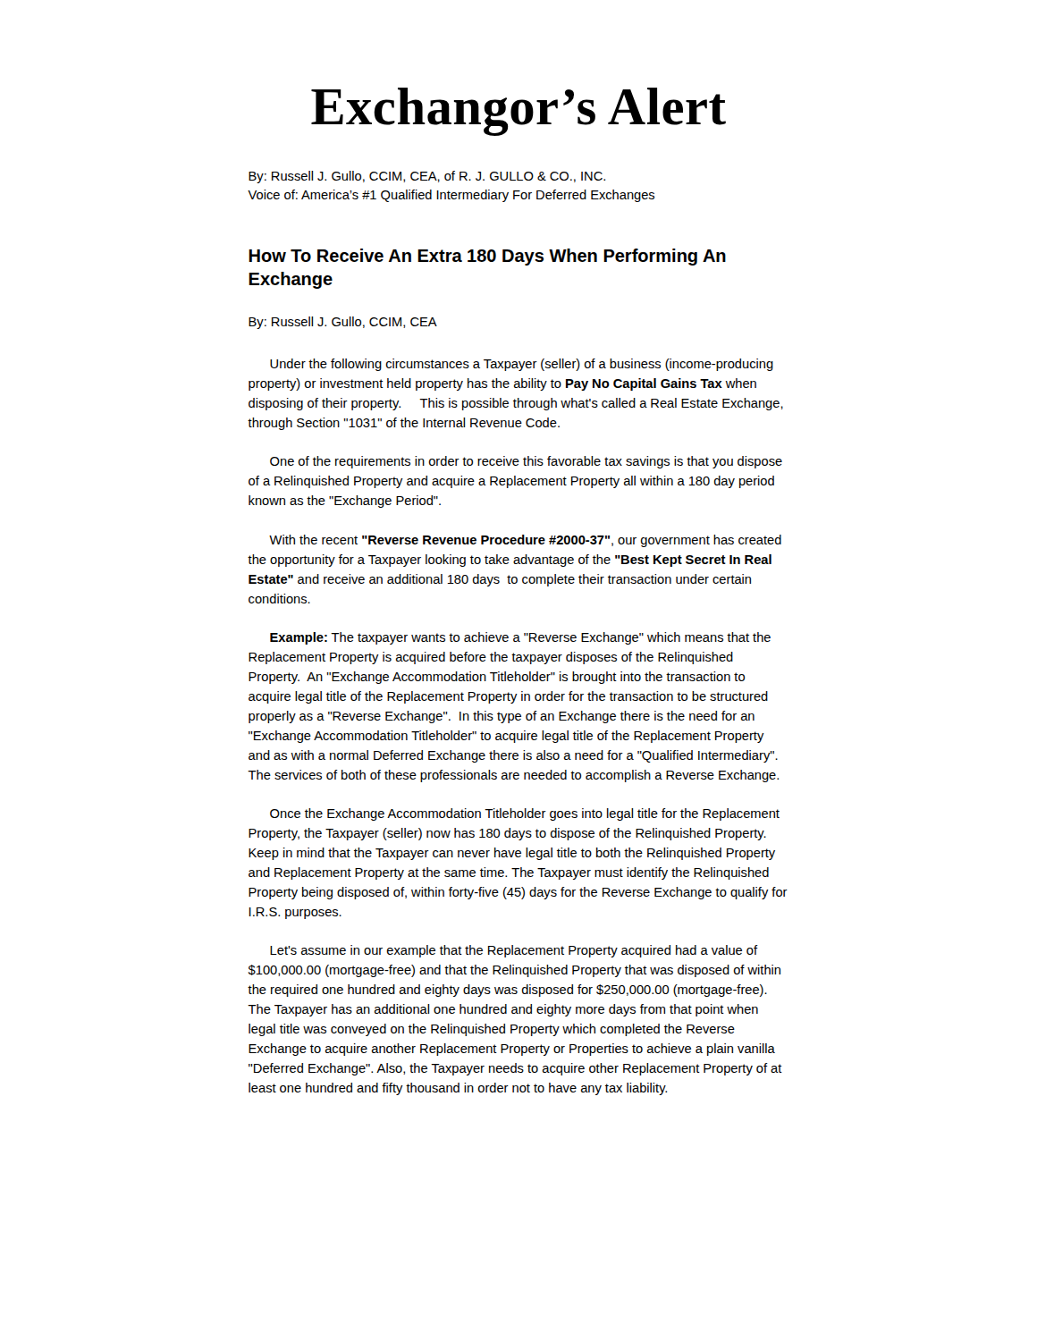Exchangor’s Alert
By: Russell J. Gullo, CCIM, CEA, of R. J. GULLO & CO., INC.
Voice of: America’s #1 Qualified Intermediary For Deferred Exchanges
How To Receive An Extra 180 Days When Performing An Exchange
By: Russell J. Gullo, CCIM, CEA
Under the following circumstances a Taxpayer (seller) of a business (income-producing property) or investment held property has the ability to Pay No Capital Gains Tax when disposing of their property. This is possible through what's called a Real Estate Exchange, through Section "1031" of the Internal Revenue Code.
One of the requirements in order to receive this favorable tax savings is that you dispose of a Relinquished Property and acquire a Replacement Property all within a 180 day period known as the "Exchange Period".
With the recent "Reverse Revenue Procedure #2000-37", our government has created the opportunity for a Taxpayer looking to take advantage of the "Best Kept Secret In Real Estate" and receive an additional 180 days to complete their transaction under certain conditions.
Example: The taxpayer wants to achieve a "Reverse Exchange" which means that the Replacement Property is acquired before the taxpayer disposes of the Relinquished Property. An "Exchange Accommodation Titleholder" is brought into the transaction to acquire legal title of the Replacement Property in order for the transaction to be structured properly as a "Reverse Exchange". In this type of an Exchange there is the need for an "Exchange Accommodation Titleholder" to acquire legal title of the Replacement Property and as with a normal Deferred Exchange there is also a need for a "Qualified Intermediary". The services of both of these professionals are needed to accomplish a Reverse Exchange.
Once the Exchange Accommodation Titleholder goes into legal title for the Replacement Property, the Taxpayer (seller) now has 180 days to dispose of the Relinquished Property. Keep in mind that the Taxpayer can never have legal title to both the Relinquished Property and Replacement Property at the same time. The Taxpayer must identify the Relinquished Property being disposed of, within forty-five (45) days for the Reverse Exchange to qualify for I.R.S. purposes.
Let's assume in our example that the Replacement Property acquired had a value of $100,000.00 (mortgage-free) and that the Relinquished Property that was disposed of within the required one hundred and eighty days was disposed for $250,000.00 (mortgage-free). The Taxpayer has an additional one hundred and eighty more days from that point when legal title was conveyed on the Relinquished Property which completed the Reverse Exchange to acquire another Replacement Property or Properties to achieve a plain vanilla "Deferred Exchange". Also, the Taxpayer needs to acquire other Replacement Property of at least one hundred and fifty thousand in order not to have any tax liability.